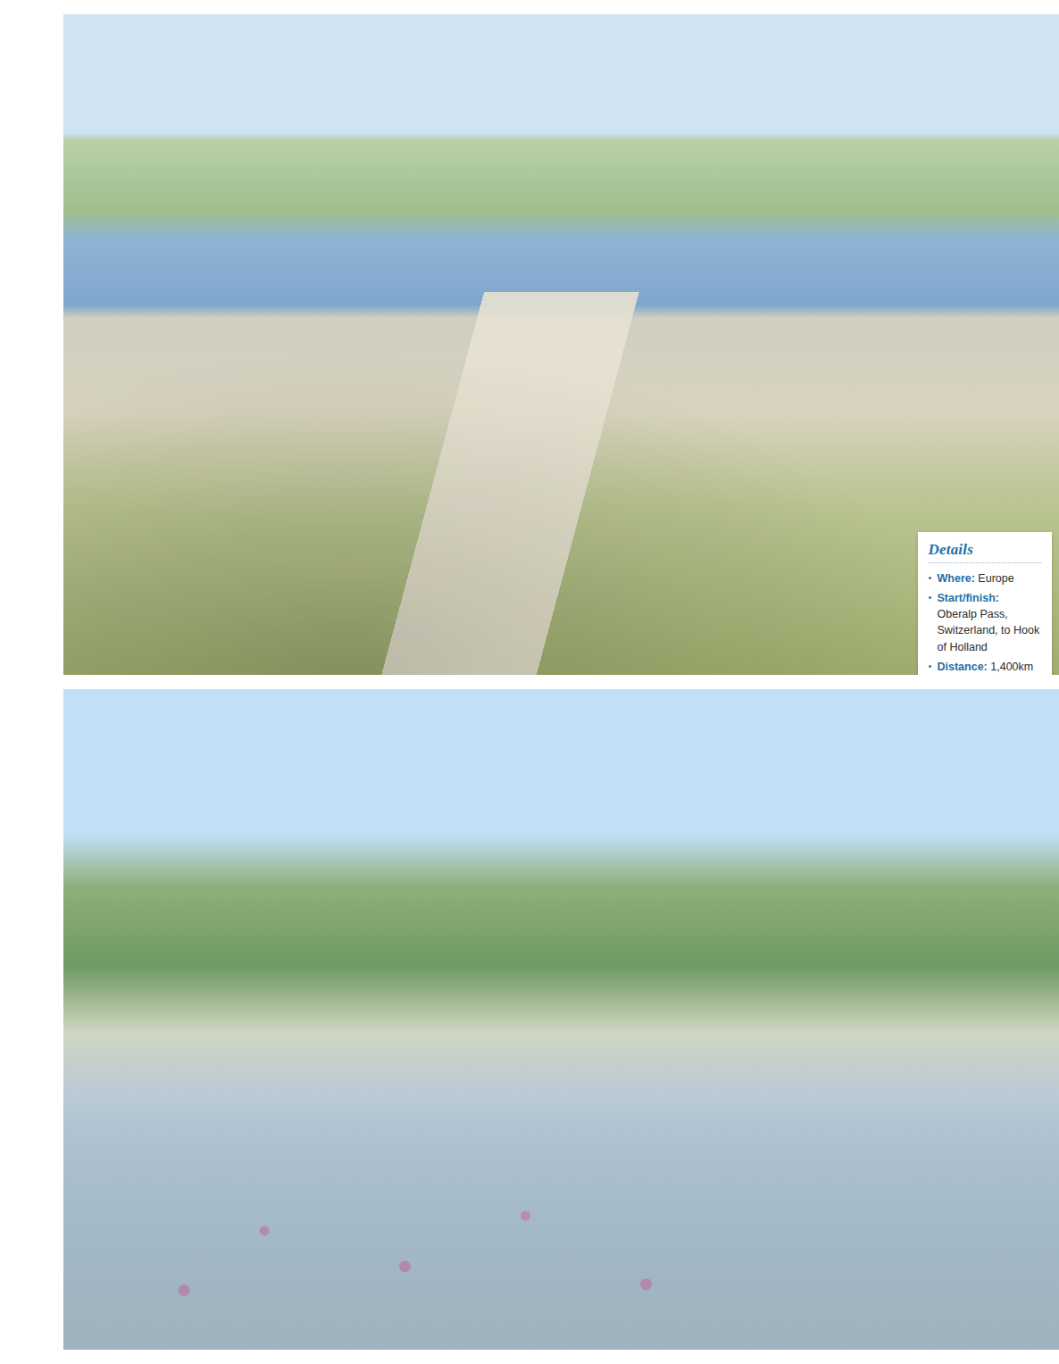Details
Where: Europe
Start/finish: Oberalp Pass, Switzerland, to Hook of Holland
Distance: 1,400km
Pictures: Sophie Gordon